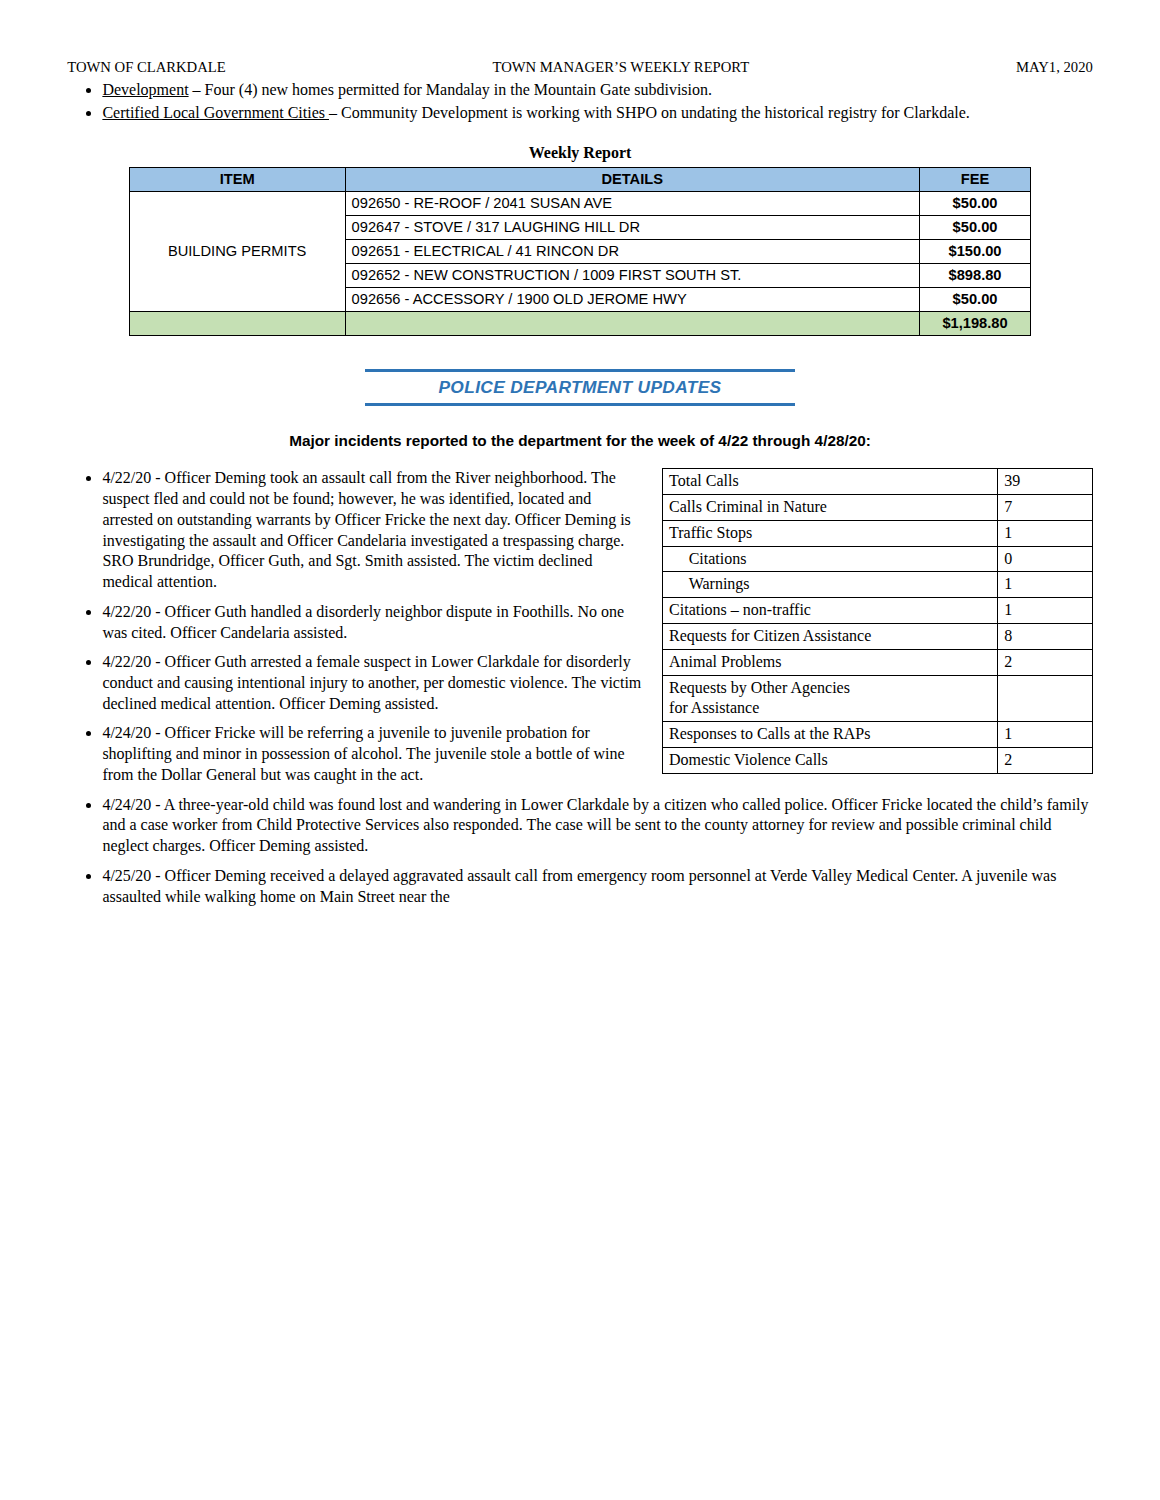TOWN OF CLARKDALE
TOWN MANAGER’S WEEKLY REPORT
MAY1, 2020
Development – Four (4) new homes permitted for Mandalay in the Mountain Gate subdivision.
Certified Local Government Cities – Community Development is working with SHPO on undating the historical registry for Clarkdale.
Weekly Report
| ITEM | DETAILS | FEE |
| --- | --- | --- |
| BUILDING PERMITS | 092650 - RE-ROOF / 2041 SUSAN AVE | $50.00 |
| 092647 - STOVE / 317 LAUGHING HILL DR | $50.00 |
| 092651 - ELECTRICAL / 41 RINCON DR | $150.00 |
| 092652 - NEW CONSTRUCTION / 1009 FIRST SOUTH ST. | $898.80 |
| 092656 - ACCESSORY / 1900 OLD JEROME HWY | $50.00 |
| | | $1,198.80 |
POLICE DEPARTMENT UPDATES
Major incidents reported to the department for the week of 4/22 through 4/28/20:
| Total Calls | 39 |
| Calls Criminal in Nature | 7 |
| Traffic Stops | 1 |
| Citations | 0 |
| Warnings | 1 |
| Citations – non-traffic | 1 |
| Requests for Citizen Assistance | 8 |
| Animal Problems | 2 |
| Requests by Other Agencies for Assistance | |
| Responses to Calls at the RAPs | 1 |
| Domestic Violence Calls | 2 |
4/22/20 - Officer Deming took an assault call from the River neighborhood. The suspect fled and could not be found; however, he was identified, located and arrested on outstanding warrants by Officer Fricke the next day. Officer Deming is investigating the assault and Officer Candelaria investigated a trespassing charge. SRO Brundridge, Officer Guth, and Sgt. Smith assisted. The victim declined medical attention.
4/22/20 - Officer Guth handled a disorderly neighbor dispute in Foothills. No one was cited. Officer Candelaria assisted.
4/22/20 - Officer Guth arrested a female suspect in Lower Clarkdale for disorderly conduct and causing intentional injury to another, per domestic violence. The victim declined medical attention. Officer Deming assisted.
4/24/20 - Officer Fricke will be referring a juvenile to juvenile probation for shoplifting and minor in possession of alcohol. The juvenile stole a bottle of wine from the Dollar General but was caught in the act.
4/24/20 - A three-year-old child was found lost and wandering in Lower Clarkdale by a citizen who called police. Officer Fricke located the child’s family and a case worker from Child Protective Services also responded. The case will be sent to the county attorney for review and possible criminal child neglect charges. Officer Deming assisted.
4/25/20 - Officer Deming received a delayed aggravated assault call from emergency room personnel at Verde Valley Medical Center. A juvenile was assaulted while walking home on Main Street near the